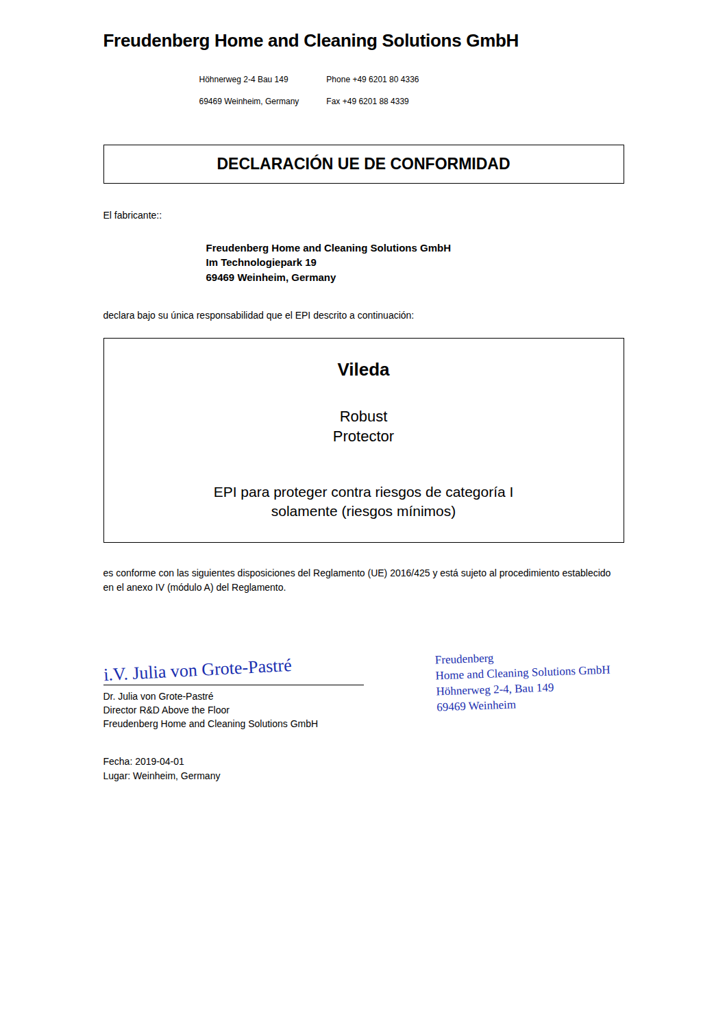Freudenberg Home and Cleaning Solutions GmbH
| Höhnerweg 2-4 Bau 149 | Phone +49 6201 80 4336 |
| 69469 Weinheim, Germany | Fax +49 6201 88 4339 |
DECLARACIÓN UE DE CONFORMIDAD
El fabricante::
Freudenberg Home and Cleaning Solutions GmbH
Im Technologiepark 19
69469 Weinheim, Germany
declara bajo su única responsabilidad que el EPI descrito a continuación:
Vileda
Robust
Protector
EPI para proteger contra riesgos de categoría I
solamente (riesgos mínimos)
es conforme con las siguientes disposiciones del Reglamento (UE) 2016/425 y está sujeto al procedimiento establecido en el anexo IV (módulo A) del Reglamento.
Freudenberg
Home and Cleaning Solutions GmbH
Höhnerweg 2-4, Bau 149
69469 Weinheim
i.V. Julia von Grote-Pastré
Dr. Julia von Grote-Pastré
Director R&D Above the Floor
Freudenberg Home and Cleaning Solutions GmbH
Fecha: 2019-04-01
Lugar: Weinheim, Germany